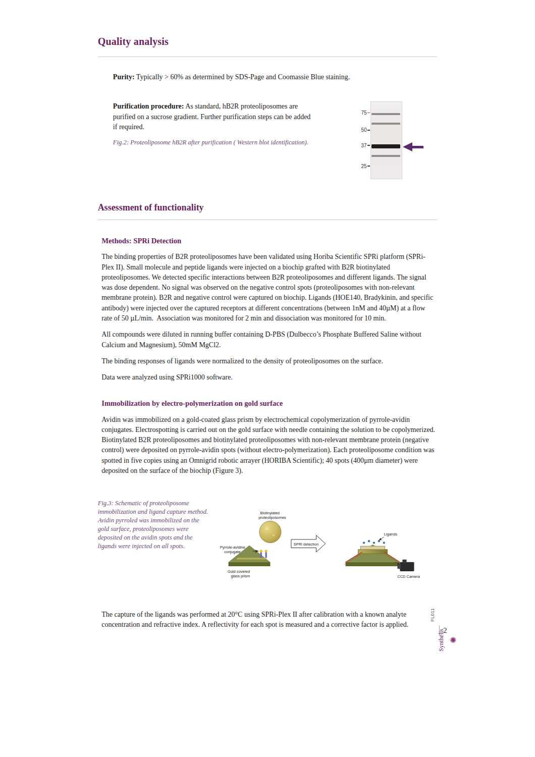Quality analysis
Purity: Typically > 60% as determined by SDS-Page and Coomassie Blue staining.
Purification procedure: As standard, hB2R proteoliposomes are purified on a sucrose gradient. Further purification steps can be added if required.
Fig.2: Proteoliposome hB2R after purification ( Western blot identification).
75
50
37
25
Assessment of functionality
Methods: SPRi Detection
The binding properties of B2R proteoliposomes have been validated using Horiba Scientific SPRi platform (SPRi-Plex II). Small molecule and peptide ligands were injected on a biochip grafted with B2R biotinylated proteoliposomes. We detected specific interactions between B2R proteoliposomes and different ligands. The signal was dose dependent. No signal was observed on the negative control spots (proteoliposomes with non-relevant membrane protein). B2R and negative control were captured on biochip. Ligands (HOE140, Bradykinin, and specific antibody) were injected over the captured receptors at different concentrations (between 1nM and 40µM) at a flow rate of 50 µL/min. Association was monitored for 2 min and dissociation was monitored for 10 min.
All compounds were diluted in running buffer containing D-PBS (Dulbecco’s Phosphate Buffered Saline without Calcium and Magnesium), 50mM MgCl2.
The binding responses of ligands were normalized to the density of proteoliposomes on the surface.
Data were analyzed using SPRi1000 software.
Immobilization by electro-polymerization on gold surface
Avidin was immobilized on a gold-coated glass prism by electrochemical copolymerization of pyrrole-avidin conjugates. Electrospotting is carried out on the gold surface with needle containing the solution to be copolymerized. Biotinylated B2R proteoliposomes and biotinylated proteoliposomes with non-relevant membrane protein (negative control) were deposited on pyrrole-avidin spots (without electro-polymerization). Each proteoliposome condition was spotted in five copies using an Omnigrid robotic arrayer (HORIBA Scientific); 40 spots (400µm diameter) were deposited on the surface of the biochip (Figure 3).
Fig.3: Schematic of proteoliposome immobilization and ligand capture method. Avidin pyrroled was immobilized on the gold surface, proteoliposomes were deposited on the avidin spots and the ligands were injected on all spots.
Gold covered glass prism Pyrrole-avidine conjugate Biotinylated proteoliposomes SPRi detection Ligands CCD Camera
The capture of the ligands was performed at 20°C using SPRi-Plex II after calibration with a known analyte concentration and refractive index. A reflectivity for each spot is measured and a corrective factor is applied.
PL011
2
Synthelis
✺